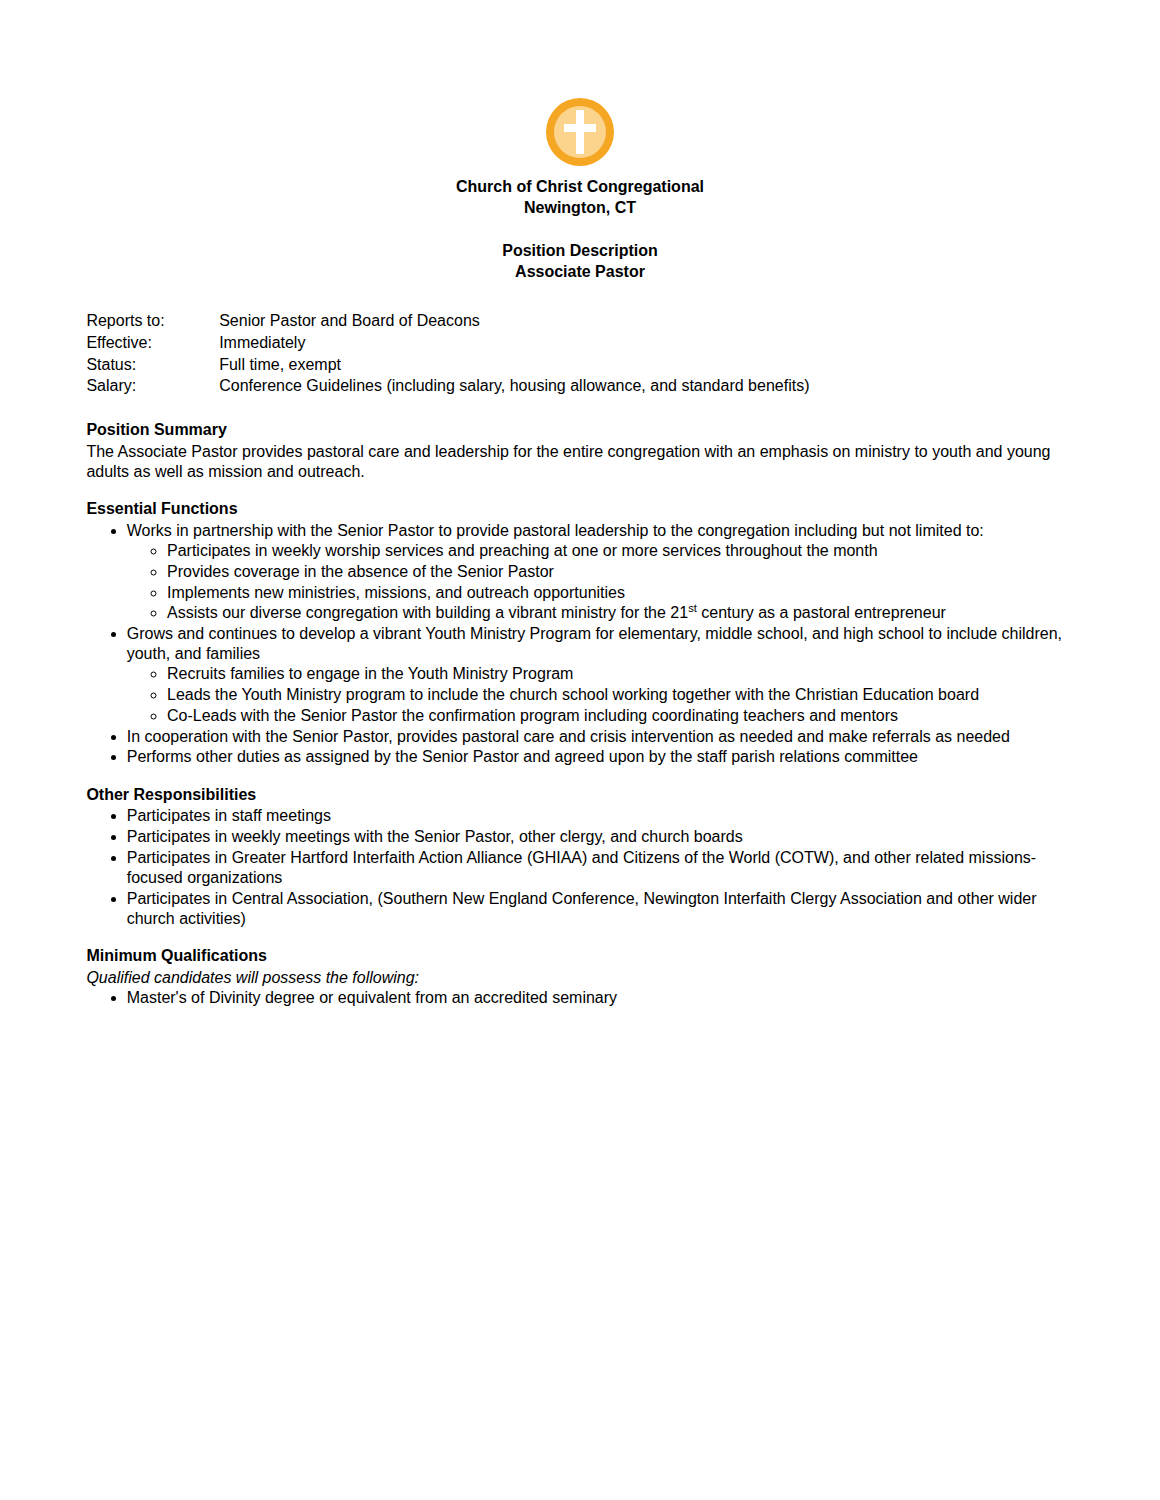Church of Christ Congregational
Newington, CT
Position Description
Associate Pastor
| Reports to: | Senior Pastor and Board of Deacons |
| Effective: | Immediately |
| Status: | Full time, exempt |
| Salary: | Conference Guidelines (including salary, housing allowance, and standard benefits) |
Position Summary
The Associate Pastor provides pastoral care and leadership for the entire congregation with an emphasis on ministry to youth and young adults as well as mission and outreach.
Essential Functions
Works in partnership with the Senior Pastor to provide pastoral leadership to the congregation including but not limited to:
Participates in weekly worship services and preaching at one or more services throughout the month
Provides coverage in the absence of the Senior Pastor
Implements new ministries, missions, and outreach opportunities
Assists our diverse congregation with building a vibrant ministry for the 21st century as a pastoral entrepreneur
Grows and continues to develop a vibrant Youth Ministry Program for elementary, middle school, and high school to include children, youth, and families
Recruits families to engage in the Youth Ministry Program
Leads the Youth Ministry program to include the church school working together with the Christian Education board
Co-Leads with the Senior Pastor the confirmation program including coordinating teachers and mentors
In cooperation with the Senior Pastor, provides pastoral care and crisis intervention as needed and make referrals as needed
Performs other duties as assigned by the Senior Pastor and agreed upon by the staff parish relations committee
Other Responsibilities
Participates in staff meetings
Participates in weekly meetings with the Senior Pastor, other clergy, and church boards
Participates in Greater Hartford Interfaith Action Alliance (GHIAA) and Citizens of the World (COTW), and other related missions-focused organizations
Participates in Central Association, (Southern New England Conference, Newington Interfaith Clergy Association and other wider church activities)
Minimum Qualifications
Qualified candidates will possess the following:
Master's of Divinity degree or equivalent from an accredited seminary